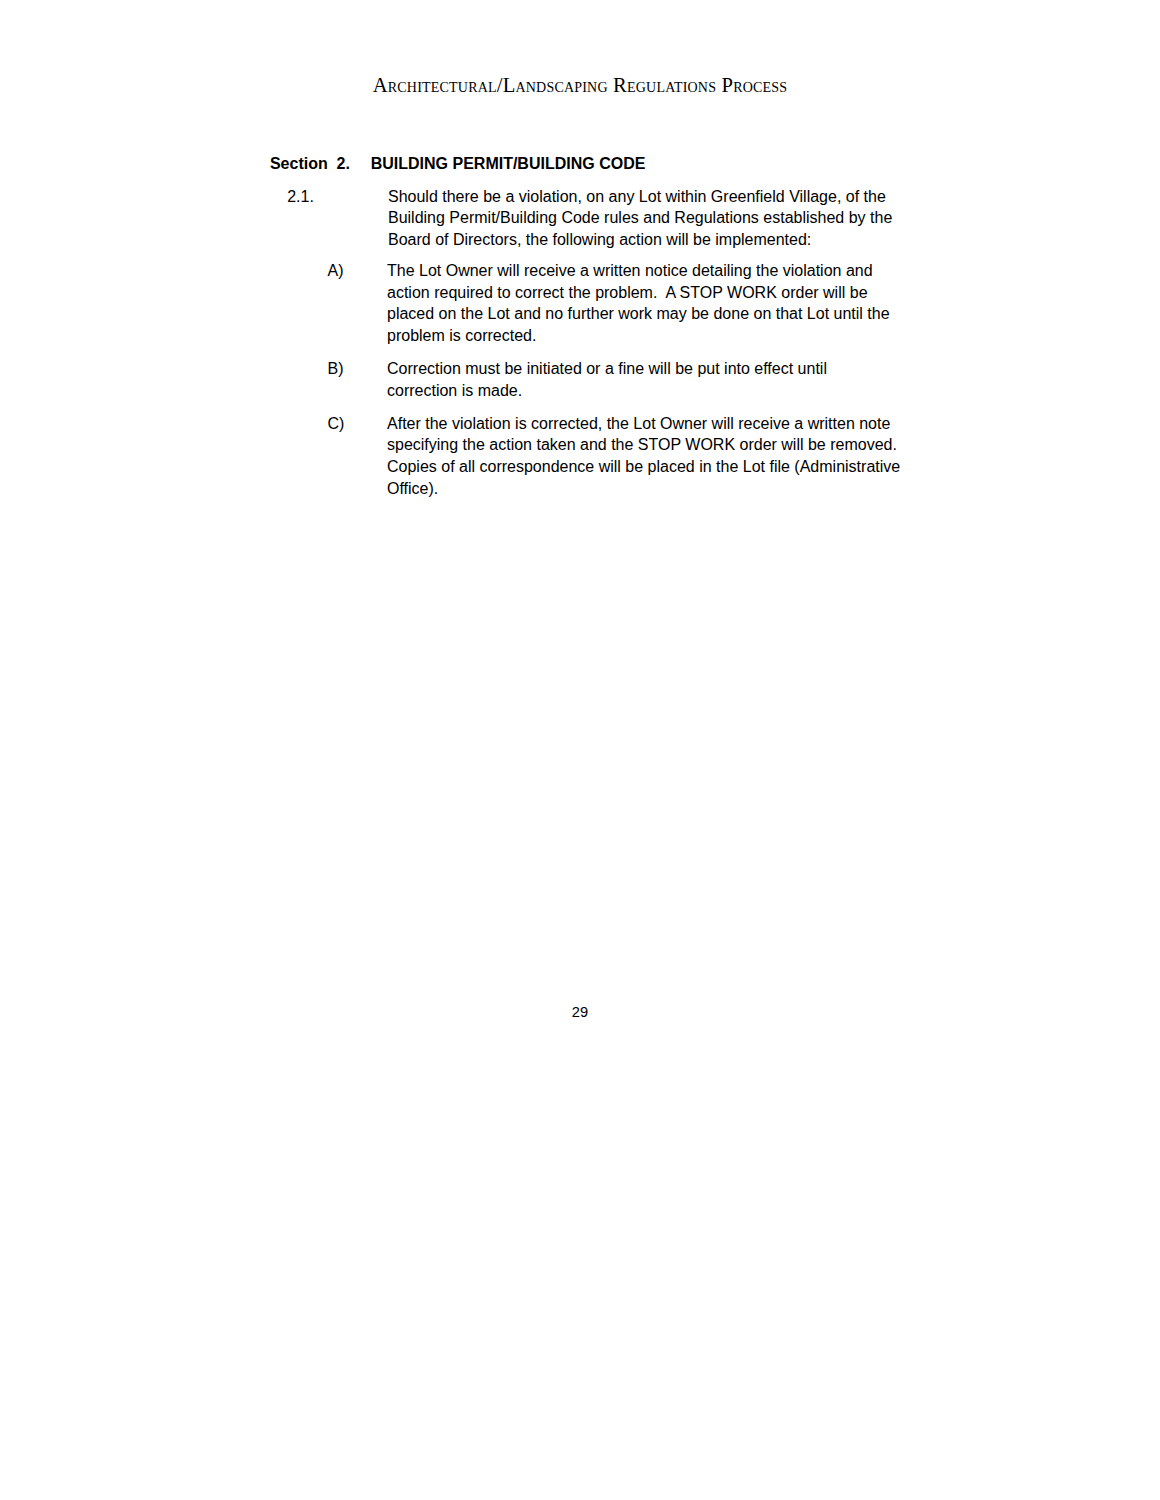Architectural/Landscaping Regulations Process
Section 2. BUILDING PERMIT/BUILDING CODE
2.1.
Should there be a violation, on any Lot within Greenfield Village, of the Building Permit/Building Code rules and Regulations established by the Board of Directors, the following action will be implemented:
A)
The Lot Owner will receive a written notice detailing the violation and action required to correct the problem. A STOP WORK order will be placed on the Lot and no further work may be done on that Lot until the problem is corrected.
B)
Correction must be initiated or a fine will be put into effect until correction is made.
C)
After the violation is corrected, the Lot Owner will receive a written note specifying the action taken and the STOP WORK order will be removed. Copies of all correspondence will be placed in the Lot file (Administrative Office).
29